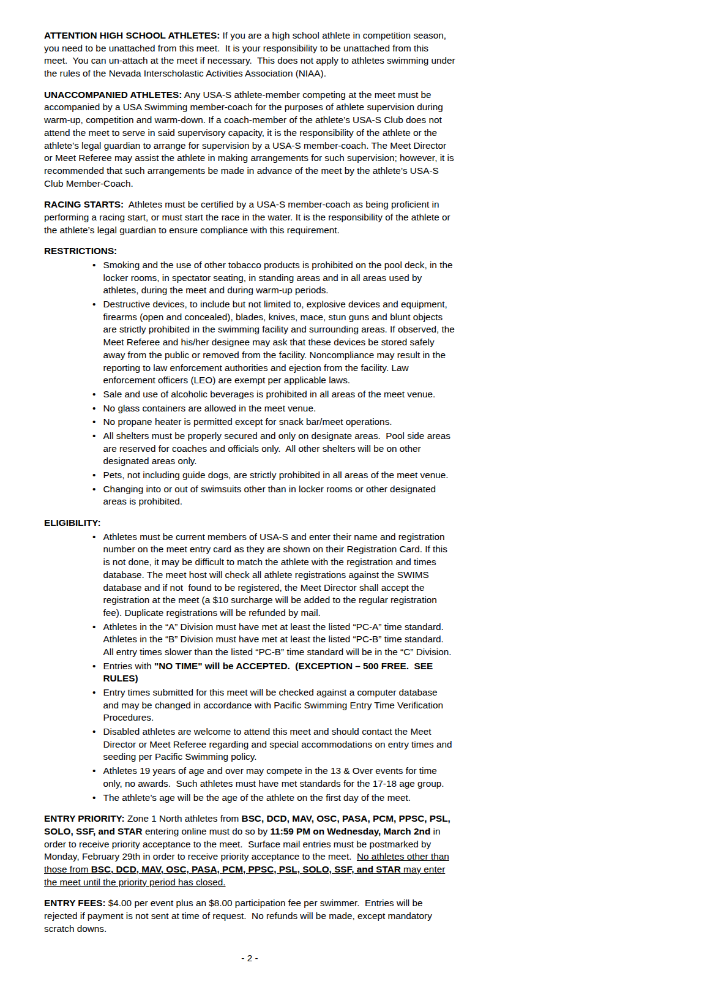ATTENTION HIGH SCHOOL ATHLETES: If you are a high school athlete in competition season, you need to be unattached from this meet. It is your responsibility to be unattached from this meet. You can un-attach at the meet if necessary. This does not apply to athletes swimming under the rules of the Nevada Interscholastic Activities Association (NIAA).
UNACCOMPANIED ATHLETES: Any USA-S athlete-member competing at the meet must be accompanied by a USA Swimming member-coach for the purposes of athlete supervision during warm-up, competition and warm-down. If a coach-member of the athlete’s USA-S Club does not attend the meet to serve in said supervisory capacity, it is the responsibility of the athlete or the athlete’s legal guardian to arrange for supervision by a USA-S member-coach. The Meet Director or Meet Referee may assist the athlete in making arrangements for such supervision; however, it is recommended that such arrangements be made in advance of the meet by the athlete’s USA-S Club Member-Coach.
RACING STARTS: Athletes must be certified by a USA-S member-coach as being proficient in performing a racing start, or must start the race in the water. It is the responsibility of the athlete or the athlete’s legal guardian to ensure compliance with this requirement.
RESTRICTIONS:
Smoking and the use of other tobacco products is prohibited on the pool deck, in the locker rooms, in spectator seating, in standing areas and in all areas used by athletes, during the meet and during warm-up periods.
Destructive devices, to include but not limited to, explosive devices and equipment, firearms (open and concealed), blades, knives, mace, stun guns and blunt objects are strictly prohibited in the swimming facility and surrounding areas. If observed, the Meet Referee and his/her designee may ask that these devices be stored safely away from the public or removed from the facility. Noncompliance may result in the reporting to law enforcement authorities and ejection from the facility. Law enforcement officers (LEO) are exempt per applicable laws.
Sale and use of alcoholic beverages is prohibited in all areas of the meet venue.
No glass containers are allowed in the meet venue.
No propane heater is permitted except for snack bar/meet operations.
All shelters must be properly secured and only on designate areas. Pool side areas are reserved for coaches and officials only. All other shelters will be on other designated areas only.
Pets, not including guide dogs, are strictly prohibited in all areas of the meet venue.
Changing into or out of swimsuits other than in locker rooms or other designated areas is prohibited.
ELIGIBILITY:
Athletes must be current members of USA-S and enter their name and registration number on the meet entry card as they are shown on their Registration Card. If this is not done, it may be difficult to match the athlete with the registration and times database. The meet host will check all athlete registrations against the SWIMS database and if not found to be registered, the Meet Director shall accept the registration at the meet (a $10 surcharge will be added to the regular registration fee). Duplicate registrations will be refunded by mail.
Athletes in the “A” Division must have met at least the listed “PC-A” time standard. Athletes in the “B” Division must have met at least the listed “PC-B” time standard. All entry times slower than the listed “PC-B” time standard will be in the “C” Division.
Entries with "NO TIME" will be ACCEPTED. (EXCEPTION – 500 FREE. SEE RULES)
Entry times submitted for this meet will be checked against a computer database and may be changed in accordance with Pacific Swimming Entry Time Verification Procedures.
Disabled athletes are welcome to attend this meet and should contact the Meet Director or Meet Referee regarding and special accommodations on entry times and seeding per Pacific Swimming policy.
Athletes 19 years of age and over may compete in the 13 & Over events for time only, no awards. Such athletes must have met standards for the 17-18 age group.
The athlete’s age will be the age of the athlete on the first day of the meet.
ENTRY PRIORITY: Zone 1 North athletes from BSC, DCD, MAV, OSC, PASA, PCM, PPSC, PSL, SOLO, SSF, and STAR entering online must do so by 11:59 PM on Wednesday, March 2nd in order to receive priority acceptance to the meet. Surface mail entries must be postmarked by Monday, February 29th in order to receive priority acceptance to the meet. No athletes other than those from BSC, DCD, MAV, OSC, PASA, PCM, PPSC, PSL, SOLO, SSF, and STAR may enter the meet until the priority period has closed.
ENTRY FEES: $4.00 per event plus an $8.00 participation fee per swimmer. Entries will be rejected if payment is not sent at time of request. No refunds will be made, except mandatory scratch downs.
- 2 -